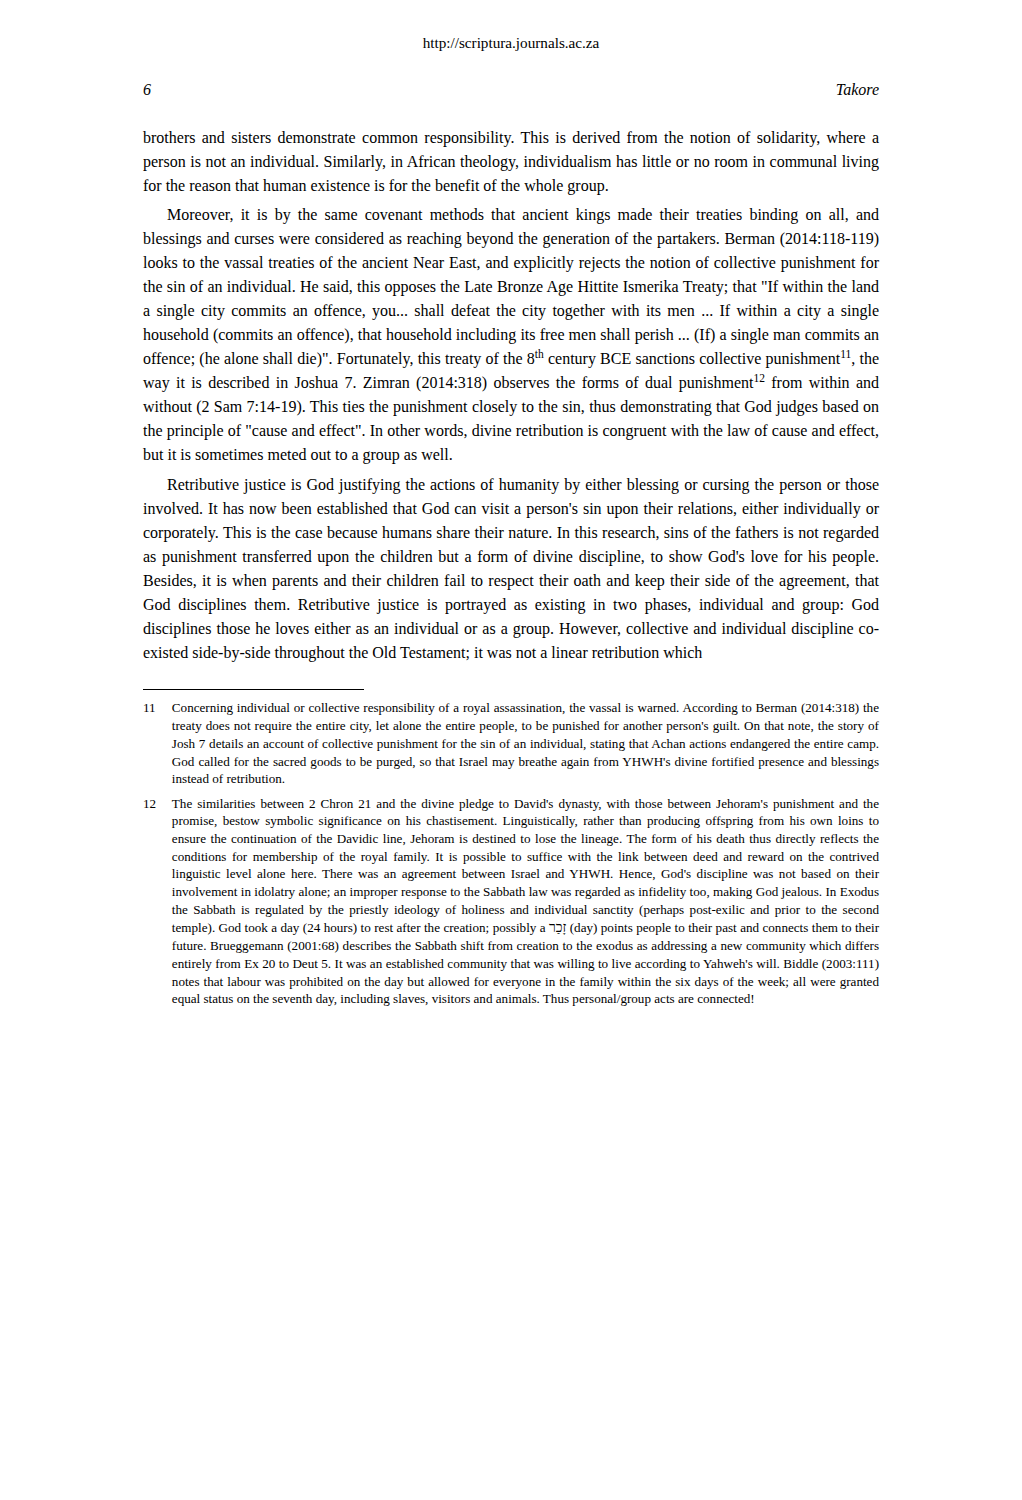http://scriptura.journals.ac.za
6 Takore
brothers and sisters demonstrate common responsibility. This is derived from the notion of solidarity, where a person is not an individual. Similarly, in African theology, individualism has little or no room in communal living for the reason that human existence is for the benefit of the whole group.
Moreover, it is by the same covenant methods that ancient kings made their treaties binding on all, and blessings and curses were considered as reaching beyond the generation of the partakers. Berman (2014:118-119) looks to the vassal treaties of the ancient Near East, and explicitly rejects the notion of collective punishment for the sin of an individual. He said, this opposes the Late Bronze Age Hittite Ismerika Treaty; that "If within the land a single city commits an offence, you... shall defeat the city together with its men ... If within a city a single household (commits an offence), that household including its free men shall perish ... (If) a single man commits an offence; (he alone shall die)". Fortunately, this treaty of the 8th century BCE sanctions collective punishment11, the way it is described in Joshua 7. Zimran (2014:318) observes the forms of dual punishment12 from within and without (2 Sam 7:14-19). This ties the punishment closely to the sin, thus demonstrating that God judges based on the principle of "cause and effect". In other words, divine retribution is congruent with the law of cause and effect, but it is sometimes meted out to a group as well.
Retributive justice is God justifying the actions of humanity by either blessing or cursing the person or those involved. It has now been established that God can visit a person's sin upon their relations, either individually or corporately. This is the case because humans share their nature. In this research, sins of the fathers is not regarded as punishment transferred upon the children but a form of divine discipline, to show God's love for his people. Besides, it is when parents and their children fail to respect their oath and keep their side of the agreement, that God disciplines them. Retributive justice is portrayed as existing in two phases, individual and group: God disciplines those he loves either as an individual or as a group. However, collective and individual discipline co-existed side-by-side throughout the Old Testament; it was not a linear retribution which
11 Concerning individual or collective responsibility of a royal assassination, the vassal is warned. According to Berman (2014:318) the treaty does not require the entire city, let alone the entire people, to be punished for another person's guilt. On that note, the story of Josh 7 details an account of collective punishment for the sin of an individual, stating that Achan actions endangered the entire camp. God called for the sacred goods to be purged, so that Israel may breathe again from YHWH's divine fortified presence and blessings instead of retribution.
12 The similarities between 2 Chron 21 and the divine pledge to David's dynasty, with those between Jehoram's punishment and the promise, bestow symbolic significance on his chastisement. Linguistically, rather than producing offspring from his own loins to ensure the continuation of the Davidic line, Jehoram is destined to lose the lineage. The form of his death thus directly reflects the conditions for membership of the royal family. It is possible to suffice with the link between deed and reward on the contrived linguistic level alone here. There was an agreement between Israel and YHWH. Hence, God's discipline was not based on their involvement in idolatry alone; an improper response to the Sabbath law was regarded as infidelity too, making God jealous. In Exodus the Sabbath is regulated by the priestly ideology of holiness and individual sanctity (perhaps post-exilic and prior to the second temple). God took a day (24 hours) to rest after the creation; possibly a זָכַר (day) points people to their past and connects them to their future. Brueggemann (2001:68) describes the Sabbath shift from creation to the exodus as addressing a new community which differs entirely from Ex 20 to Deut 5. It was an established community that was willing to live according to Yahweh's will. Biddle (2003:111) notes that labour was prohibited on the day but allowed for everyone in the family within the six days of the week; all were granted equal status on the seventh day, including slaves, visitors and animals. Thus personal/group acts are connected!